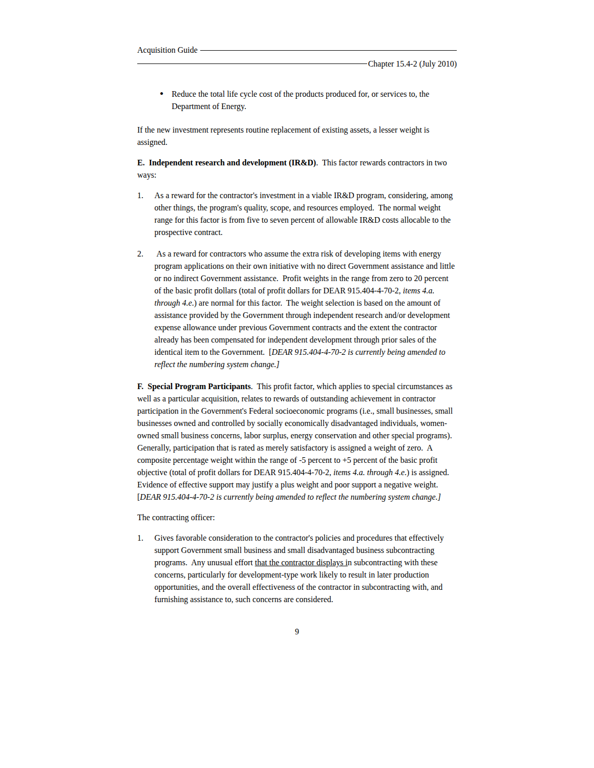Acquisition Guide
Chapter 15.4-2 (July 2010)
Reduce the total life cycle cost of the products produced for, or services to, the Department of Energy.
If the new investment represents routine replacement of existing assets, a lesser weight is assigned.
E. Independent research and development (IR&D). This factor rewards contractors in two ways:
As a reward for the contractor's investment in a viable IR&D program, considering, among other things, the program's quality, scope, and resources employed. The normal weight range for this factor is from five to seven percent of allowable IR&D costs allocable to the prospective contract.
As a reward for contractors who assume the extra risk of developing items with energy program applications on their own initiative with no direct Government assistance and little or no indirect Government assistance. Profit weights in the range from zero to 20 percent of the basic profit dollars (total of profit dollars for DEAR 915.404-4-70-2, items 4.a. through 4.e.) are normal for this factor. The weight selection is based on the amount of assistance provided by the Government through independent research and/or development expense allowance under previous Government contracts and the extent the contractor already has been compensated for independent development through prior sales of the identical item to the Government. [DEAR 915.404-4-70-2 is currently being amended to reflect the numbering system change.]
F. Special Program Participants. This profit factor, which applies to special circumstances as well as a particular acquisition, relates to rewards of outstanding achievement in contractor participation in the Government's Federal socioeconomic programs (i.e., small businesses, small businesses owned and controlled by socially economically disadvantaged individuals, women-owned small business concerns, labor surplus, energy conservation and other special programs). Generally, participation that is rated as merely satisfactory is assigned a weight of zero. A composite percentage weight within the range of -5 percent to +5 percent of the basic profit objective (total of profit dollars for DEAR 915.404-4-70-2, items 4.a. through 4.e.) is assigned. Evidence of effective support may justify a plus weight and poor support a negative weight. [DEAR 915.404-4-70-2 is currently being amended to reflect the numbering system change.]
The contracting officer:
Gives favorable consideration to the contractor's policies and procedures that effectively support Government small business and small disadvantaged business subcontracting programs. Any unusual effort that the contractor displays in subcontracting with these concerns, particularly for development-type work likely to result in later production opportunities, and the overall effectiveness of the contractor in subcontracting with, and furnishing assistance to, such concerns are considered.
9